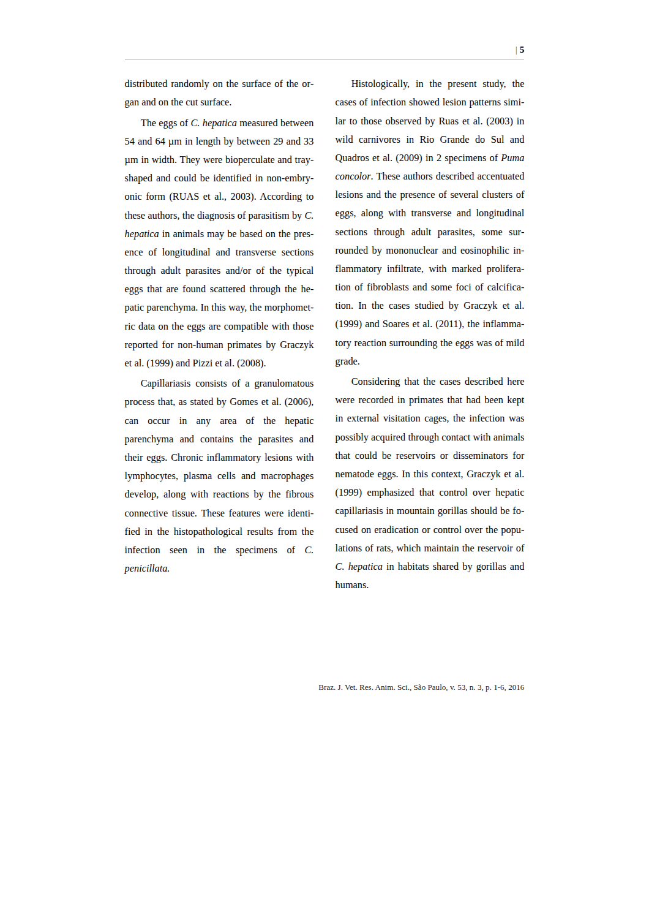|5
distributed randomly on the surface of the organ and on the cut surface.
The eggs of C. hepatica measured between 54 and 64 µm in length by between 29 and 33 µm in width. They were bioperculate and tray-shaped and could be identified in non-embryonic form (RUAS et al., 2003). According to these authors, the diagnosis of parasitism by C. hepatica in animals may be based on the presence of longitudinal and transverse sections through adult parasites and/or of the typical eggs that are found scattered through the hepatic parenchyma. In this way, the morphometric data on the eggs are compatible with those reported for non-human primates by Graczyk et al. (1999) and Pizzi et al. (2008).
Capillariasis consists of a granulomatous process that, as stated by Gomes et al. (2006), can occur in any area of the hepatic parenchyma and contains the parasites and their eggs. Chronic inflammatory lesions with lymphocytes, plasma cells and macrophages develop, along with reactions by the fibrous connective tissue. These features were identified in the histopathological results from the infection seen in the specimens of C. penicillata.
Histologically, in the present study, the cases of infection showed lesion patterns similar to those observed by Ruas et al. (2003) in wild carnivores in Rio Grande do Sul and Quadros et al. (2009) in 2 specimens of Puma concolor. These authors described accentuated lesions and the presence of several clusters of eggs, along with transverse and longitudinal sections through adult parasites, some surrounded by mononuclear and eosinophilic inflammatory infiltrate, with marked proliferation of fibroblasts and some foci of calcification. In the cases studied by Graczyk et al. (1999) and Soares et al. (2011), the inflammatory reaction surrounding the eggs was of mild grade.
Considering that the cases described here were recorded in primates that had been kept in external visitation cages, the infection was possibly acquired through contact with animals that could be reservoirs or disseminators for nematode eggs. In this context, Graczyk et al. (1999) emphasized that control over hepatic capillariasis in mountain gorillas should be focused on eradication or control over the populations of rats, which maintain the reservoir of C. hepatica in habitats shared by gorillas and humans.
Braz. J. Vet. Res. Anim. Sci., São Paulo, v. 53, n. 3, p. 1-6, 2016